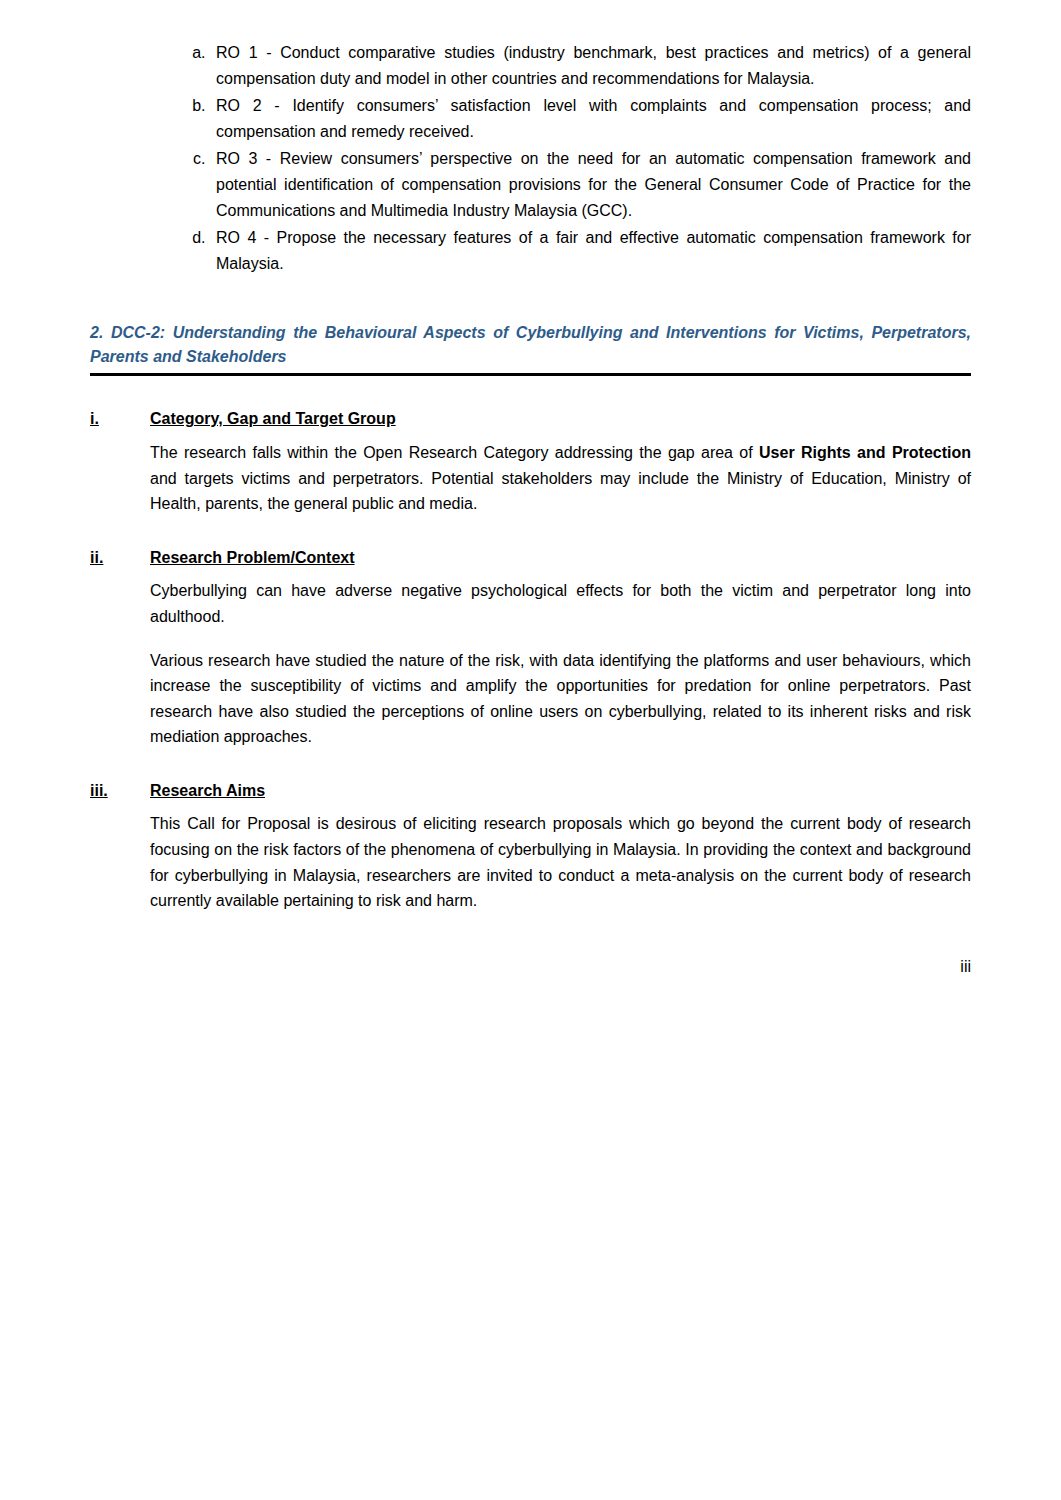RO 1 - Conduct comparative studies (industry benchmark, best practices and metrics) of a general compensation duty and model in other countries and recommendations for Malaysia.
RO 2 - Identify consumers’ satisfaction level with complaints and compensation process; and compensation and remedy received.
RO 3 - Review consumers’ perspective on the need for an automatic compensation framework and potential identification of compensation provisions for the General Consumer Code of Practice for the Communications and Multimedia Industry Malaysia (GCC).
RO 4 - Propose the necessary features of a fair and effective automatic compensation framework for Malaysia.
2. DCC-2: Understanding the Behavioural Aspects of Cyberbullying and Interventions for Victims, Perpetrators, Parents and Stakeholders
i. Category, Gap and Target Group
The research falls within the Open Research Category addressing the gap area of User Rights and Protection and targets victims and perpetrators. Potential stakeholders may include the Ministry of Education, Ministry of Health, parents, the general public and media.
ii. Research Problem/Context
Cyberbullying can have adverse negative psychological effects for both the victim and perpetrator long into adulthood.
Various research have studied the nature of the risk, with data identifying the platforms and user behaviours, which increase the susceptibility of victims and amplify the opportunities for predation for online perpetrators. Past research have also studied the perceptions of online users on cyberbullying, related to its inherent risks and risk mediation approaches.
iii. Research Aims
This Call for Proposal is desirous of eliciting research proposals which go beyond the current body of research focusing on the risk factors of the phenomena of cyberbullying in Malaysia. In providing the context and background for cyberbullying in Malaysia, researchers are invited to conduct a meta-analysis on the current body of research currently available pertaining to risk and harm.
iii